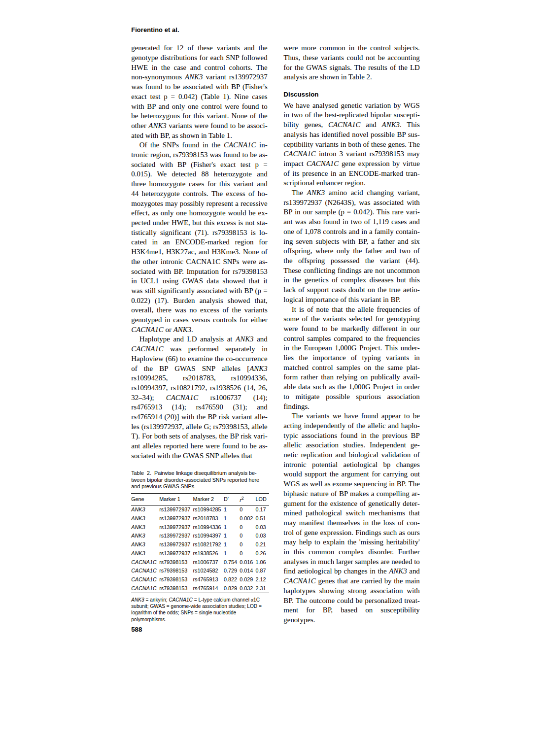Fiorentino et al.
generated for 12 of these variants and the genotype distributions for each SNP followed HWE in the case and control cohorts. The non-synonymous ANK3 variant rs139972937 was found to be associated with BP (Fisher's exact test p = 0.042) (Table 1). Nine cases with BP and only one control were found to be heterozygous for this variant. None of the other ANK3 variants were found to be associated with BP, as shown in Table 1.
Of the SNPs found in the CACNA1C intronic region, rs79398153 was found to be associated with BP (Fisher's exact test p = 0.015). We detected 88 heterozygote and three homozygote cases for this variant and 44 heterozygote controls. The excess of homozygotes may possibly represent a recessive effect, as only one homozygote would be expected under HWE, but this excess is not statistically significant (71). rs79398153 is located in an ENCODE-marked region for H3K4me1, H3K27ac, and H3Kme3. None of the other intronic CACNA1C SNPs were associated with BP. Imputation for rs79398153 in UCL1 using GWAS data showed that it was still significantly associated with BP (p = 0.022) (17). Burden analysis showed that, overall, there was no excess of the variants genotyped in cases versus controls for either CACNA1C or ANK3.
Haplotype and LD analysis at ANK3 and CACNA1C was performed separately in Haploview (66) to examine the co-occurrence of the BP GWAS SNP alleles [ANK3 rs10994285, rs2018783, rs10994336, rs10994397, rs10821792, rs1938526 (14, 26, 32–34); CACNA1C rs1006737 (14); rs4765913 (14); rs476590 (31); and rs4765914 (20)] with the BP risk variant alleles (rs139972937, allele G; rs79398153, allele T). For both sets of analyses, the BP risk variant alleles reported here were found to be associated with the GWAS SNP alleles that
Table 2. Pairwise linkage disequilibrium analysis between bipolar disorder-associated SNPs reported here and previous GWAS SNPs
| Gene | Marker 1 | Marker 2 | D′ | r 2 | LOD |
| --- | --- | --- | --- | --- | --- |
| ANK3 | rs139972937 | rs10994285 | 1 | 0 | 0.17 |
| ANK3 | rs139972937 | rs2018783 | 1 | 0.002 | 0.51 |
| ANK3 | rs139972937 | rs10994336 | 1 | 0 | 0.03 |
| ANK3 | rs139972937 | rs10994397 | 1 | 0 | 0.03 |
| ANK3 | rs139972937 | rs10821792 | 1 | 0 | 0.21 |
| ANK3 | rs139972937 | rs1938526 | 1 | 0 | 0.26 |
| CACNA1C | rs79398153 | rs1006737 | 0.754 | 0.016 | 1.06 |
| CACNA1C | rs79398153 | rs1024582 | 0.729 | 0.014 | 0.87 |
| CACNA1C | rs79398153 | rs4765913 | 0.822 | 0.029 | 2.12 |
| CACNA1C | rs79398153 | rs4765914 | 0.829 | 0.032 | 2.31 |
ANK3 = ankyrin; CACNA1C = L-type calcium channel α1C subunit; GWAS = genome-wide association studies; LOD = logarithm of the odds; SNPs = single nucleotide polymorphisms.
were more common in the control subjects. Thus, these variants could not be accounting for the GWAS signals. The results of the LD analysis are shown in Table 2.
Discussion
We have analysed genetic variation by WGS in two of the best-replicated bipolar susceptibility genes, CACNA1C and ANK3. This analysis has identified novel possible BP susceptibility variants in both of these genes. The CACNA1C intron 3 variant rs79398153 may impact CACNA1C gene expression by virtue of its presence in an ENCODE-marked transcriptional enhancer region.
The ANK3 amino acid changing variant, rs139972937 (N2643S), was associated with BP in our sample (p = 0.042). This rare variant was also found in two of 1,119 cases and one of 1,078 controls and in a family containing seven subjects with BP, a father and six offspring, where only the father and two of the offspring possessed the variant (44). These conflicting findings are not uncommon in the genetics of complex diseases but this lack of support casts doubt on the true aetiological importance of this variant in BP.
It is of note that the allele frequencies of some of the variants selected for genotyping were found to be markedly different in our control samples compared to the frequencies in the European 1,000G Project. This underlies the importance of typing variants in matched control samples on the same platform rather than relying on publically available data such as the 1,000G Project in order to mitigate possible spurious association findings.
The variants we have found appear to be acting independently of the allelic and haplotypic associations found in the previous BP allelic association studies. Independent genetic replication and biological validation of intronic potential aetiological bp changes would support the argument for carrying out WGS as well as exome sequencing in BP. The biphasic nature of BP makes a compelling argument for the existence of genetically determined pathological switch mechanisms that may manifest themselves in the loss of control of gene expression. Findings such as ours may help to explain the 'missing heritability' in this common complex disorder. Further analyses in much larger samples are needed to find aetiological bp changes in the ANK3 and CACNA1C genes that are carried by the main haplotypes showing strong association with BP. The outcome could be personalized treatment for BP, based on susceptibility genotypes.
588